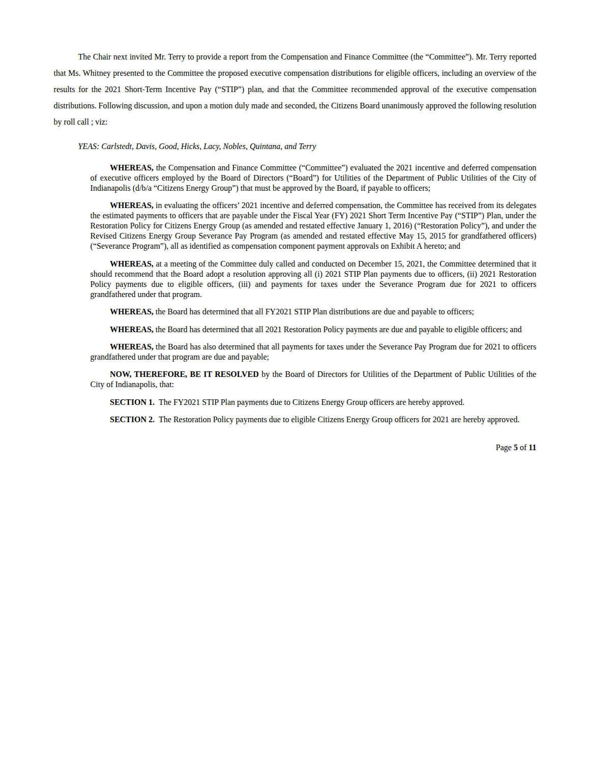The Chair next invited Mr. Terry to provide a report from the Compensation and Finance Committee (the “Committee”). Mr. Terry reported that Ms. Whitney presented to the Committee the proposed executive compensation distributions for eligible officers, including an overview of the results for the 2021 Short-Term Incentive Pay (“STIP”) plan, and that the Committee recommended approval of the executive compensation distributions. Following discussion, and upon a motion duly made and seconded, the Citizens Board unanimously approved the following resolution by roll call ; viz:
YEAS: Carlstedt, Davis, Good, Hicks, Lacy, Nobles, Quintana, and Terry
WHEREAS, the Compensation and Finance Committee (“Committee”) evaluated the 2021 incentive and deferred compensation of executive officers employed by the Board of Directors (“Board”) for Utilities of the Department of Public Utilities of the City of Indianapolis (d/b/a “Citizens Energy Group”) that must be approved by the Board, if payable to officers;
WHEREAS, in evaluating the officers’ 2021 incentive and deferred compensation, the Committee has received from its delegates the estimated payments to officers that are payable under the Fiscal Year (FY) 2021 Short Term Incentive Pay (“STIP”) Plan, under the Restoration Policy for Citizens Energy Group (as amended and restated effective January 1, 2016) (“Restoration Policy”), and under the Revised Citizens Energy Group Severance Pay Program (as amended and restated effective May 15, 2015 for grandfathered officers) (“Severance Program”), all as identified as compensation component payment approvals on Exhibit A hereto; and
WHEREAS, at a meeting of the Committee duly called and conducted on December 15, 2021, the Committee determined that it should recommend that the Board adopt a resolution approving all (i) 2021 STIP Plan payments due to officers, (ii) 2021 Restoration Policy payments due to eligible officers, (iii) and payments for taxes under the Severance Program due for 2021 to officers grandfathered under that program.
WHEREAS, the Board has determined that all FY2021 STIP Plan distributions are due and payable to officers;
WHEREAS, the Board has determined that all 2021 Restoration Policy payments are due and payable to eligible officers; and
WHEREAS, the Board has also determined that all payments for taxes under the Severance Pay Program due for 2021 to officers grandfathered under that program are due and payable;
NOW, THEREFORE, BE IT RESOLVED by the Board of Directors for Utilities of the Department of Public Utilities of the City of Indianapolis, that:
SECTION 1. The FY2021 STIP Plan payments due to Citizens Energy Group officers are hereby approved.
SECTION 2. The Restoration Policy payments due to eligible Citizens Energy Group officers for 2021 are hereby approved.
Page 5 of 11